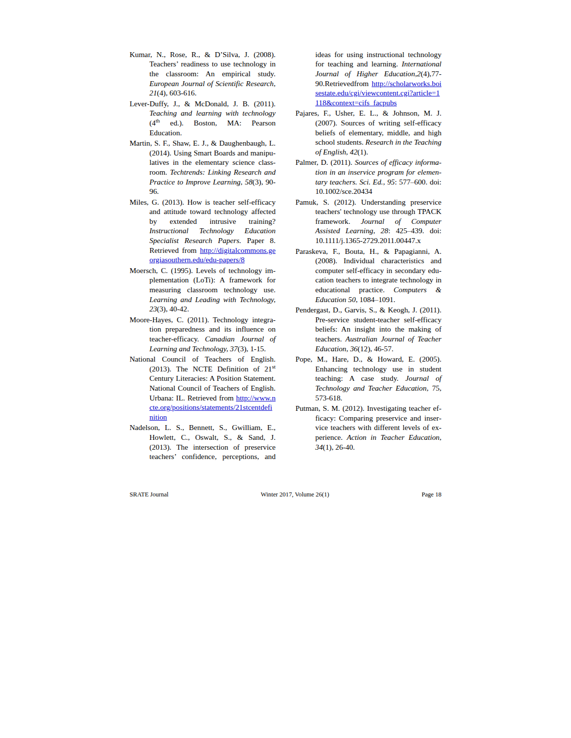Kumar, N., Rose, R., & D’Silva, J. (2008). Teachers’ readiness to use technology in the classroom: An empirical study. European Journal of Scientific Research, 21(4), 603-616.
Lever-Duffy, J., & McDonald, J. B. (2011). Teaching and learning with technology (4th ed.). Boston, MA: Pearson Education.
Martin, S. F., Shaw, E. J., & Daughenbaugh, L. (2014). Using Smart Boards and manipulatives in the elementary science classroom. Techtrends: Linking Research and Practice to Improve Learning, 58(3), 90-96.
Miles, G. (2013). How is teacher self-efficacy and attitude toward technology affected by extended intrusive training? Instructional Technology Education Specialist Research Papers. Paper 8. Retrieved from http://digitalcommons.georgiasouthern.edu/edu-papers/8
Moersch, C. (1995). Levels of technology implementation (LoTi): A framework for measuring classroom technology use. Learning and Leading with Technology, 23(3), 40-42.
Moore-Hayes, C. (2011). Technology integration preparedness and its influence on teacher-efficacy. Canadian Journal of Learning and Technology, 37(3), 1-15.
National Council of Teachers of English. (2013). The NCTE Definition of 21st Century Literacies: A Position Statement. National Council of Teachers of English. Urbana: IL. Retrieved from http://www.ncte.org/positions/statements/21stcentdefinition
Nadelson, L. S., Bennett, S., Gwilliam, E., Howlett, C., Oswalt, S., & Sand, J. (2013). The intersection of preservice teachers’ confidence, perceptions, and ideas for using instructional technology for teaching and learning. International Journal of Higher Education,2(4),77-90.Retrievedfrom http://scholarworks.boisestate.edu/cgi/viewcontent.cgi?article=1118&context=cifs_facpubs
Pajares, F., Usher, E. L., & Johnson, M. J. (2007). Sources of writing self-efficacy beliefs of elementary, middle, and high school students. Research in the Teaching of English, 42(1).
Palmer, D. (2011). Sources of efficacy information in an inservice program for elementary teachers. Sci. Ed., 95: 577–600. doi: 10.1002/sce.20434
Pamuk, S. (2012). Understanding preservice teachers' technology use through TPACK framework. Journal of Computer Assisted Learning, 28: 425–439. doi: 10.1111/j.1365-2729.2011.00447.x
Paraskeva, F., Bouta, H., & Papagianni, A. (2008). Individual characteristics and computer self-efficacy in secondary education teachers to integrate technology in educational practice. Computers & Education 50, 1084–1091.
Pendergast, D., Garvis, S., & Keogh, J. (2011). Pre-service student-teacher self-efficacy beliefs: An insight into the making of teachers. Australian Journal of Teacher Education, 36(12), 46-57.
Pope, M., Hare, D., & Howard, E. (2005). Enhancing technology use in student teaching: A case study. Journal of Technology and Teacher Education, 75, 573-618.
Putman, S. M. (2012). Investigating teacher efficacy: Comparing preservice and inservice teachers with different levels of experience. Action in Teacher Education, 34(1), 26-40.
SRATE Journal Winter 2017, Volume 26(1) Page 18